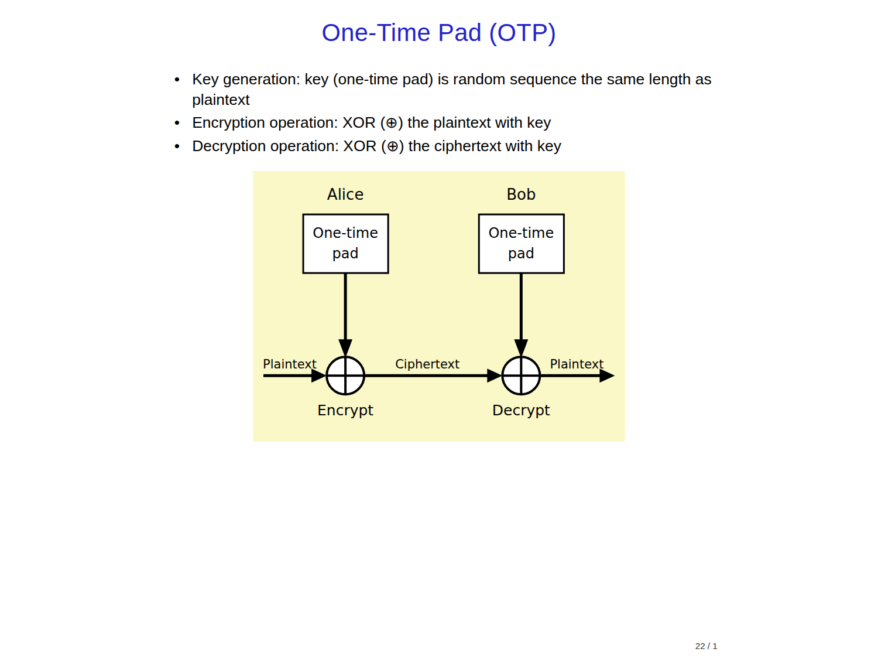One-Time Pad (OTP)
Key generation: key (one-time pad) is random sequence the same length as plaintext
Encryption operation: XOR (⊕) the plaintext with key
Decryption operation: XOR (⊕) the ciphertext with key
Alice Bob One-time pad One-time pad Plaintext Ciphertext Plaintext Encrypt Decrypt
22 / 1